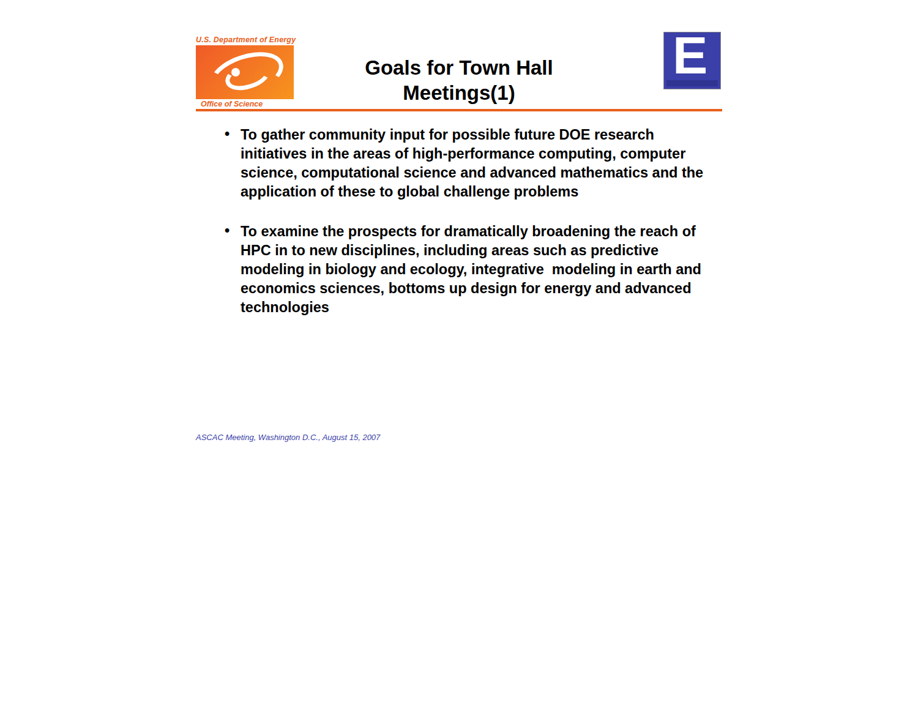U.S. Department of Energy
Office of Science
Goals for Town Hall
Meetings(1)
E
To gather community input for possible future DOE research initiatives in the areas of high-performance computing, computer science, computational science and advanced mathematics and the application of these to global challenge problems
To examine the prospects for dramatically broadening the reach of HPC in to new disciplines, including areas such as predictive modeling in biology and ecology, integrative modeling in earth and economics sciences, bottoms up design for energy and advanced technologies
ASCAC Meeting, Washington D.C., August 15, 2007